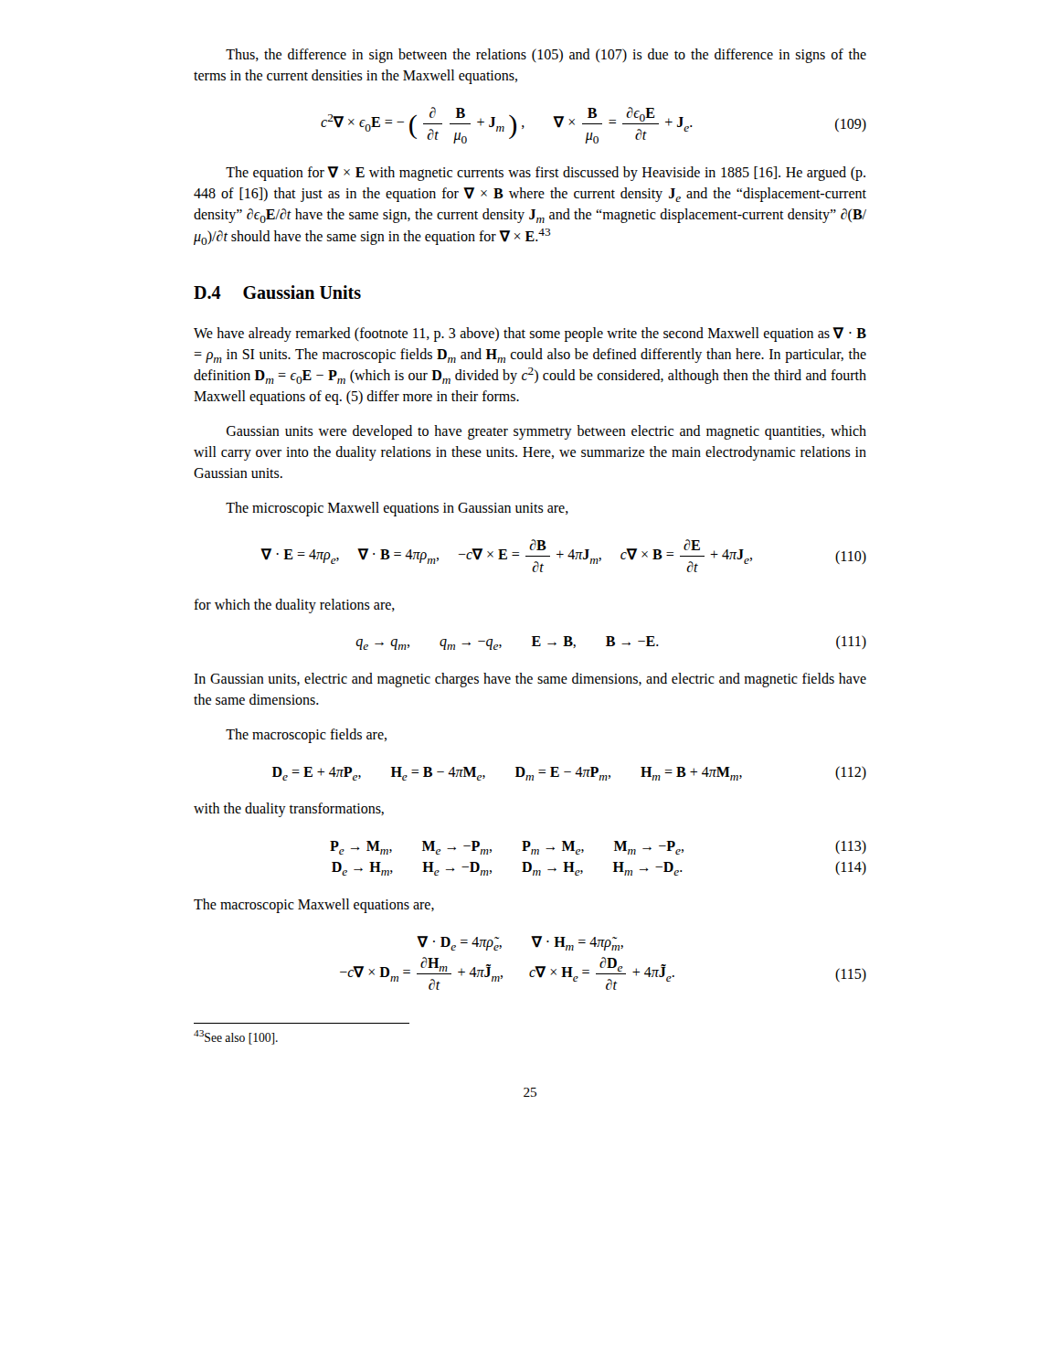Thus, the difference in sign between the relations (105) and (107) is due to the difference in signs of the terms in the current densities in the Maxwell equations,
c2∇ × ϵ0E = − ( ∂∂t Bμ0 + Jm ) , ∇ × Bμ0 = ∂ϵ0E∂t + Je.
(109)
The equation for ∇ × E with magnetic currents was first discussed by Heaviside in 1885 [16]. He argued (p. 448 of [16]) that just as in the equation for ∇ × B where the current density Je and the “displacement-current density” ∂ϵ0E/∂t have the same sign, the current density Jm and the “magnetic displacement-current density” ∂(B/μ0)/∂t should have the same sign in the equation for ∇ × E.43
D.4 Gaussian Units
We have already remarked (footnote 11, p. 3 above) that some people write the second Maxwell equation as ∇ · B = ρm in SI units. The macroscopic fields Dm and Hm could also be defined differently than here. In particular, the definition Dm = ϵ0E − Pm (which is our Dm divided by c2) could be considered, although then the third and fourth Maxwell equations of eq. (5) differ more in their forms.
Gaussian units were developed to have greater symmetry between electric and magnetic quantities, which will carry over into the duality relations in these units. Here, we summarize the main electrodynamic relations in Gaussian units.
The microscopic Maxwell equations in Gaussian units are,
∇ · E = 4πρe, ∇ · B = 4πρm, −c∇ × E = ∂B∂t + 4πJm, c∇ × B = ∂E∂t + 4πJe,
(110)
for which the duality relations are,
qe → qm, qm → −qe, E → B, B → −E.
(111)
In Gaussian units, electric and magnetic charges have the same dimensions, and electric and magnetic fields have the same dimensions.
The macroscopic fields are,
De = E + 4πPe, He = B − 4πMe, Dm = E − 4πPm, Hm = B + 4πMm,
(112)
with the duality transformations,
Pe → Mm, Me → −Pm, Pm → Me, Mm → −Pe,
(113)
De → Hm, He → −Dm, Dm → He, Hm → −De.
(114)
The macroscopic Maxwell equations are,
∇ · De = 4πρ̃e, ∇ · Hm = 4πρ̃m,
−c∇ × Dm = ∂Hm∂t + 4πJ̃m, c∇ × He = ∂De∂t + 4πJ̃e.
(115)
43See also [100].
25